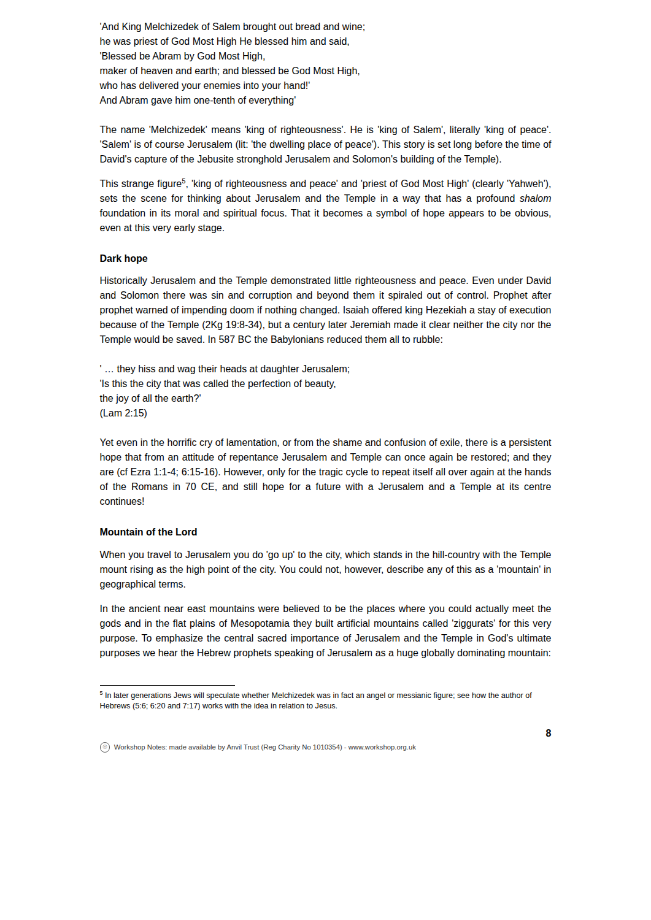'And King Melchizedek of Salem brought out bread and wine;
he was priest of God Most High He blessed him and said,
'Blessed be Abram by God Most High,
maker of heaven and earth; and blessed be God Most High,
who has delivered your enemies into your hand!'
And Abram gave him one-tenth of everything'
The name 'Melchizedek' means 'king of righteousness'. He is 'king of Salem', literally 'king of peace'. 'Salem' is of course Jerusalem (lit: 'the dwelling place of peace'). This story is set long before the time of David's capture of the Jebusite stronghold Jerusalem and Solomon's building of the Temple).
This strange figure5, 'king of righteousness and peace' and 'priest of God Most High' (clearly 'Yahweh'), sets the scene for thinking about Jerusalem and the Temple in a way that has a profound shalom foundation in its moral and spiritual focus. That it becomes a symbol of hope appears to be obvious, even at this very early stage.
Dark hope
Historically Jerusalem and the Temple demonstrated little righteousness and peace. Even under David and Solomon there was sin and corruption and beyond them it spiraled out of control. Prophet after prophet warned of impending doom if nothing changed. Isaiah offered king Hezekiah a stay of execution because of the Temple (2Kg 19:8-34), but a century later Jeremiah made it clear neither the city nor the Temple would be saved. In 587 BC the Babylonians reduced them all to rubble:
' … they hiss and wag their heads at daughter Jerusalem;
'Is this the city that was called the perfection of beauty,
the joy of all the earth?'
(Lam 2:15)
Yet even in the horrific cry of lamentation, or from the shame and confusion of exile, there is a persistent hope that from an attitude of repentance Jerusalem and Temple can once again be restored; and they are (cf Ezra 1:1-4; 6:15-16). However, only for the tragic cycle to repeat itself all over again at the hands of the Romans in 70 CE, and still hope for a future with a Jerusalem and a Temple at its centre continues!
Mountain of the Lord
When you travel to Jerusalem you do 'go up' to the city, which stands in the hill-country with the Temple mount rising as the high point of the city. You could not, however, describe any of this as a 'mountain' in geographical terms.
In the ancient near east mountains were believed to be the places where you could actually meet the gods and in the flat plains of Mesopotamia they built artificial mountains called 'ziggurats' for this very purpose. To emphasize the central sacred importance of Jerusalem and the Temple in God's ultimate purposes we hear the Hebrew prophets speaking of Jerusalem as a huge globally dominating mountain:
5 In later generations Jews will speculate whether Melchizedek was in fact an angel or messianic figure; see how the author of Hebrews (5:6; 6:20 and 7:17) works with the idea in relation to Jesus.
8
☉ Workshop Notes: made available by Anvil Trust (Reg Charity No 1010354) - www.workshop.org.uk